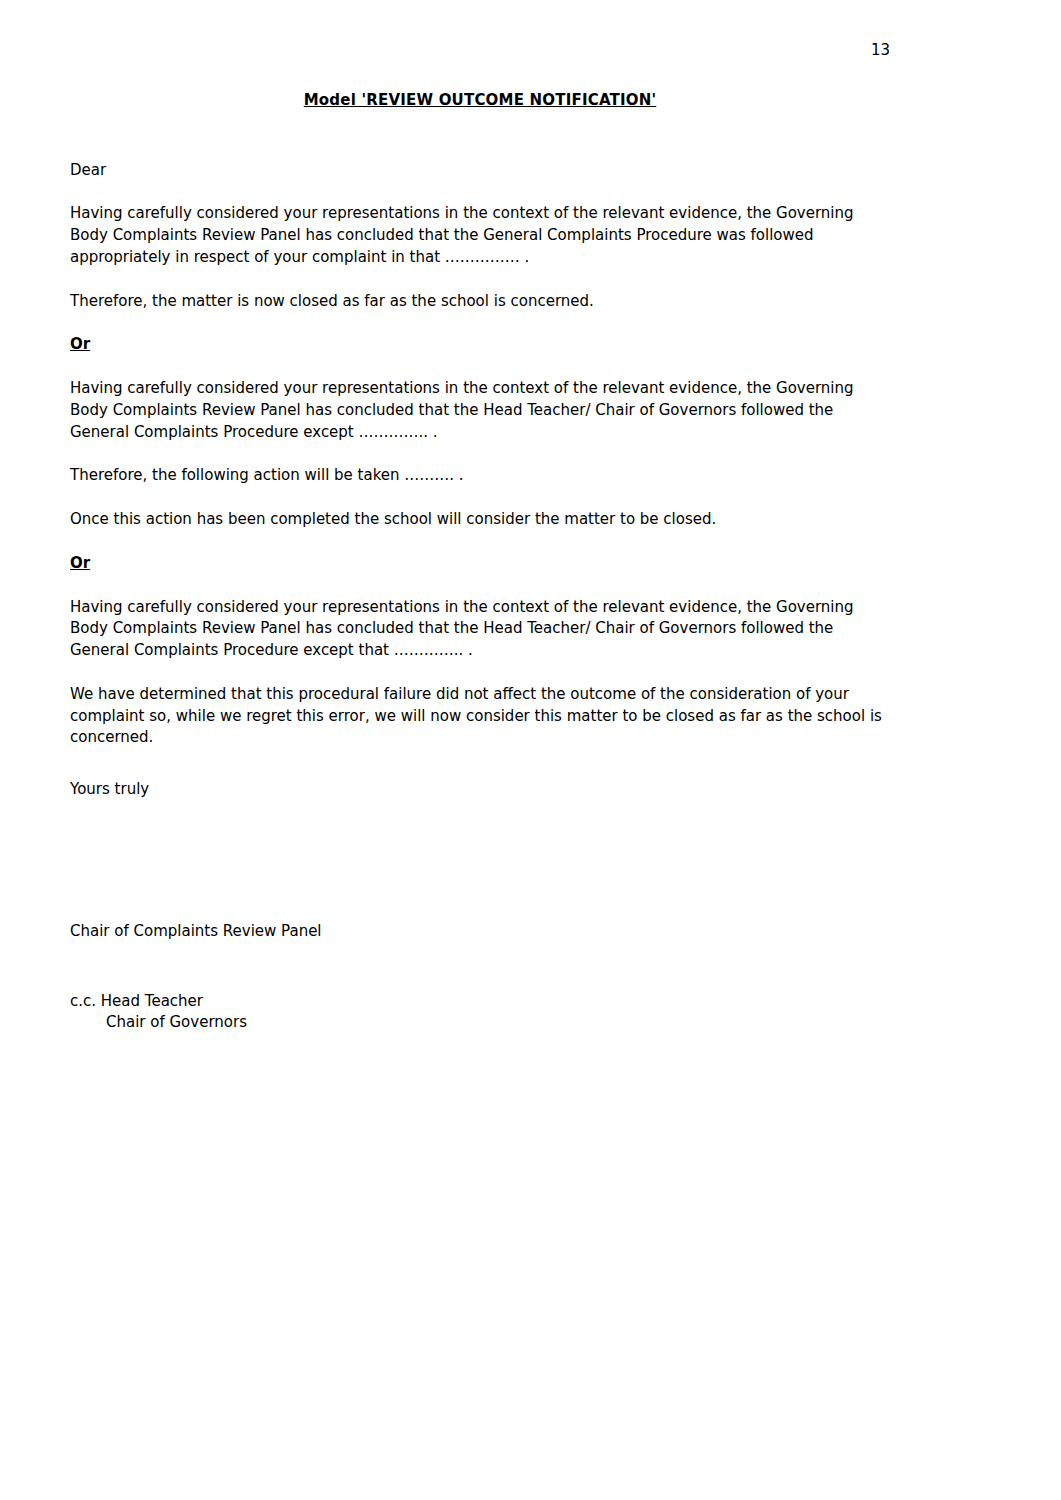13
Model 'REVIEW OUTCOME NOTIFICATION'
Dear
Having carefully considered your representations in the context of the relevant evidence, the Governing Body Complaints Review Panel has concluded that the General Complaints Procedure was followed appropriately in respect of your complaint in that …………… .
Therefore, the matter is now closed as far as the school is concerned.
Or
Having carefully considered your representations in the context of the relevant evidence, the Governing Body Complaints Review Panel has concluded that the Head Teacher/ Chair of Governors followed the General Complaints Procedure except ………….. .
Therefore, the following action will be taken ………. .
Once this action has been completed the school will consider the matter to be closed.
Or
Having carefully considered your representations in the context of the relevant evidence, the Governing Body Complaints Review Panel has concluded that the Head Teacher/ Chair of Governors followed the General Complaints Procedure except that ………….. .
We have determined that this procedural failure did not affect the outcome of the consideration of your complaint so, while we regret this error, we will now consider this matter to be closed as far as the school is concerned.
Yours truly
Chair of Complaints Review Panel
c.c. Head TeacherChair of Governors